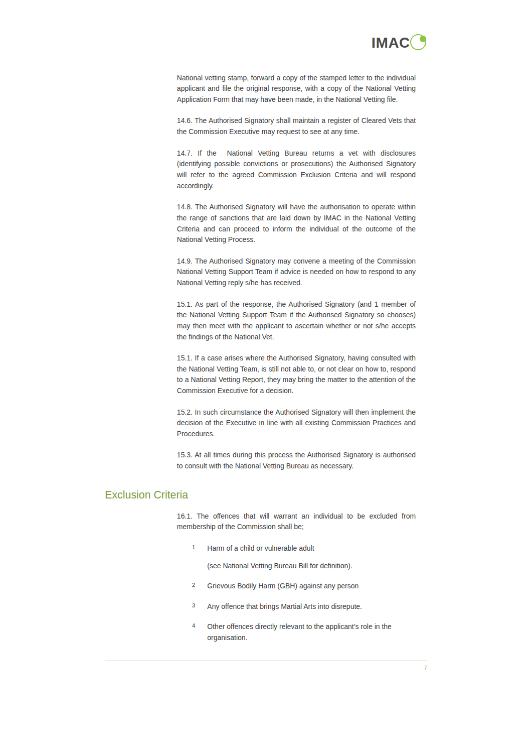IMAC
National vetting stamp, forward a copy of the stamped letter to the individual applicant and file the original response, with a copy of the National Vetting Application Form that may have been made, in the National Vetting file.
14.6. The Authorised Signatory shall maintain a register of Cleared Vets that the Commission Executive may request to see at any time.
14.7. If the National Vetting Bureau returns a vet with disclosures (identifying possible convictions or prosecutions) the Authorised Signatory will refer to the agreed Commission Exclusion Criteria and will respond accordingly.
14.8. The Authorised Signatory will have the authorisation to operate within the range of sanctions that are laid down by IMAC in the National Vetting Criteria and can proceed to inform the individual of the outcome of the National Vetting Process.
14.9. The Authorised Signatory may convene a meeting of the Commission National Vetting Support Team if advice is needed on how to respond to any National Vetting reply s/he has received.
15.1. As part of the response, the Authorised Signatory (and 1 member of the National Vetting Support Team if the Authorised Signatory so chooses) may then meet with the applicant to ascertain whether or not s/he accepts the findings of the National Vet.
15.1. If a case arises where the Authorised Signatory, having consulted with the National Vetting Team, is still not able to, or not clear on how to, respond to a National Vetting Report, they may bring the matter to the attention of the Commission Executive for a decision.
15.2. In such circumstance the Authorised Signatory will then implement the decision of the Executive in line with all existing Commission Practices and Procedures.
15.3. At all times during this process the Authorised Signatory is authorised to consult with the National Vetting Bureau as necessary.
Exclusion Criteria
16.1. The offences that will warrant an individual to be excluded from membership of the Commission shall be;
Harm of a child or vulnerable adult (see National Vetting Bureau Bill for definition).
Grievous Bodily Harm (GBH) against any person
Any offence that brings Martial Arts into disrepute.
Other offences directly relevant to the applicant’s role in the organisation.
7